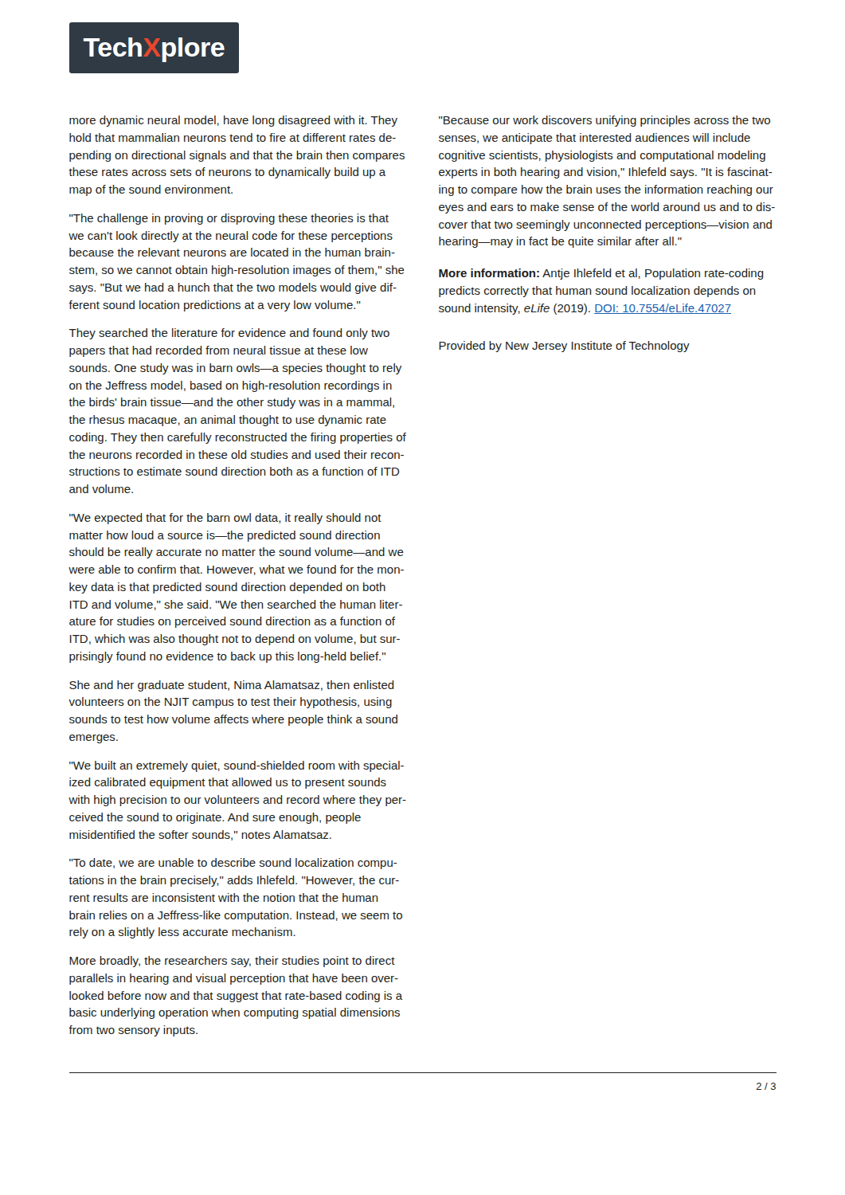Tech Xplore
more dynamic neural model, have long disagreed with it. They hold that mammalian neurons tend to fire at different rates depending on directional signals and that the brain then compares these rates across sets of neurons to dynamically build up a map of the sound environment.
"The challenge in proving or disproving these theories is that we can't look directly at the neural code for these perceptions because the relevant neurons are located in the human brainstem, so we cannot obtain high-resolution images of them," she says. "But we had a hunch that the two models would give different sound location predictions at a very low volume."
They searched the literature for evidence and found only two papers that had recorded from neural tissue at these low sounds. One study was in barn owls—a species thought to rely on the Jeffress model, based on high-resolution recordings in the birds' brain tissue—and the other study was in a mammal, the rhesus macaque, an animal thought to use dynamic rate coding. They then carefully reconstructed the firing properties of the neurons recorded in these old studies and used their reconstructions to estimate sound direction both as a function of ITD and volume.
"We expected that for the barn owl data, it really should not matter how loud a source is—the predicted sound direction should be really accurate no matter the sound volume—and we were able to confirm that. However, what we found for the monkey data is that predicted sound direction depended on both ITD and volume," she said. "We then searched the human literature for studies on perceived sound direction as a function of ITD, which was also thought not to depend on volume, but surprisingly found no evidence to back up this long-held belief."
She and her graduate student, Nima Alamatsaz, then enlisted volunteers on the NJIT campus to test their hypothesis, using sounds to test how volume affects where people think a sound emerges.
"We built an extremely quiet, sound-shielded room with specialized calibrated equipment that allowed us to present sounds with high precision to our volunteers and record where they perceived the sound to originate. And sure enough, people misidentified the softer sounds," notes Alamatsaz.
"To date, we are unable to describe sound localization computations in the brain precisely," adds Ihlefeld. "However, the current results are inconsistent with the notion that the human brain relies on a Jeffress-like computation. Instead, we seem to rely on a slightly less accurate mechanism.
More broadly, the researchers say, their studies point to direct parallels in hearing and visual perception that have been overlooked before now and that suggest that rate-based coding is a basic underlying operation when computing spatial dimensions from two sensory inputs.
"Because our work discovers unifying principles across the two senses, we anticipate that interested audiences will include cognitive scientists, physiologists and computational modeling experts in both hearing and vision," Ihlefeld says. "It is fascinating to compare how the brain uses the information reaching our eyes and ears to make sense of the world around us and to discover that two seemingly unconnected perceptions—vision and hearing—may in fact be quite similar after all."
More information: Antje Ihlefeld et al, Population rate-coding predicts correctly that human sound localization depends on sound intensity, eLife (2019). DOI: 10.7554/eLife.47027
Provided by New Jersey Institute of Technology
2 / 3